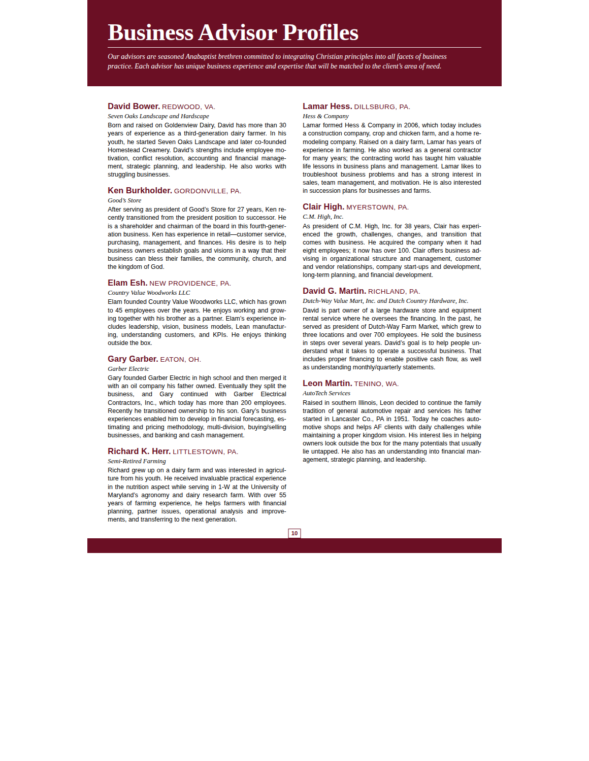Business Advisor Profiles
Our advisors are seasoned Anabaptist brethren committed to integrating Christian principles into all facets of business practice. Each advisor has unique business experience and expertise that will be matched to the client’s area of need.
David Bower. REDWOOD, VA.
Seven Oaks Landscape and Hardscape
Born and raised on Goldenview Dairy, David has more than 30 years of experience as a third-generation dairy farmer. In his youth, he started Seven Oaks Landscape and later co-founded Homestead Creamery. David’s strengths include employee motivation, conflict resolution, accounting and financial management, strategic planning, and leadership. He also works with struggling businesses.
Ken Burkholder. GORDONVILLE, PA.
Good’s Store
After serving as president of Good’s Store for 27 years, Ken recently transitioned from the president position to successor. He is a shareholder and chairman of the board in this fourth-generation business. Ken has experience in retail—customer service, purchasing, management, and finances. His desire is to help business owners establish goals and visions in a way that their business can bless their families, the community, church, and the kingdom of God.
Elam Esh. NEW PROVIDENCE, PA.
Country Value Woodworks LLC
Elam founded Country Value Woodworks LLC, which has grown to 45 employees over the years. He enjoys working and growing together with his brother as a partner. Elam’s experience includes leadership, vision, business models, Lean manufacturing, understanding customers, and KPIs. He enjoys thinking outside the box.
Gary Garber. EATON, OH.
Garber Electric
Gary founded Garber Electric in high school and then merged it with an oil company his father owned. Eventually they split the business, and Gary continued with Garber Electrical Contractors, Inc., which today has more than 200 employees. Recently he transitioned ownership to his son. Gary’s business experiences enabled him to develop in financial forecasting, estimating and pricing methodology, multi-division, buying/selling businesses, and banking and cash management.
Richard K. Herr. LITTLESTOWN, PA.
Semi-Retired Farming
Richard grew up on a dairy farm and was interested in agriculture from his youth. He received invaluable practical experience in the nutrition aspect while serving in 1-W at the University of Maryland’s agronomy and dairy research farm. With over 55 years of farming experience, he helps farmers with financial planning, partner issues, operational analysis and improvements, and transferring to the next generation.
Lamar Hess. DILLSBURG, PA.
Hess & Company
Lamar formed Hess & Company in 2006, which today includes a construction company, crop and chicken farm, and a home remodeling company. Raised on a dairy farm, Lamar has years of experience in farming. He also worked as a general contractor for many years; the contracting world has taught him valuable life lessons in business plans and management. Lamar likes to troubleshoot business problems and has a strong interest in sales, team management, and motivation. He is also interested in succession plans for businesses and farms.
Clair High. MYERSTOWN, PA.
C.M. High, Inc.
As president of C.M. High, Inc. for 38 years, Clair has experienced the growth, challenges, changes, and transition that comes with business. He acquired the company when it had eight employees; it now has over 100. Clair offers business advising in organizational structure and management, customer and vendor relationships, company start-ups and development, long-term planning, and financial development.
David G. Martin. RICHLAND, PA.
Dutch-Way Value Mart, Inc. and Dutch Country Hardware, Inc.
David is part owner of a large hardware store and equipment rental service where he oversees the financing. In the past, he served as president of Dutch-Way Farm Market, which grew to three locations and over 700 employees. He sold the business in steps over several years. David’s goal is to help people understand what it takes to operate a successful business. That includes proper financing to enable positive cash flow, as well as understanding monthly/quarterly statements.
Leon Martin. TENINO, WA.
AutoTech Services
Raised in southern Illinois, Leon decided to continue the family tradition of general automotive repair and services his father started in Lancaster Co., PA in 1951. Today he coaches automotive shops and helps AF clients with daily challenges while maintaining a proper kingdom vision. His interest lies in helping owners look outside the box for the many potentials that usually lie untapped. He also has an understanding into financial management, strategic planning, and leadership.
10